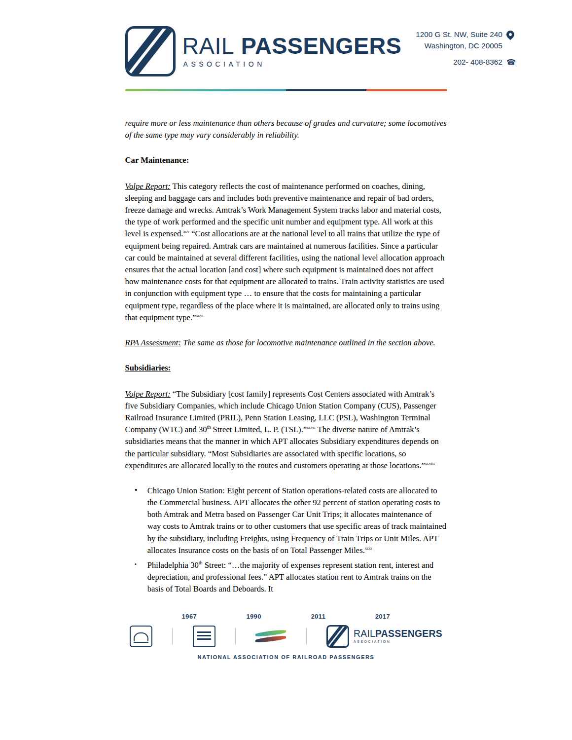RAIL PASSENGERS
ASSOCIATION
1200 G St. NW, Suite 240
Washington, DC 20005
202- 408-8362 ☎
require more or less maintenance than others because of grades and curvature; some locomotives of the same type may vary considerably in reliability.
Car Maintenance:
Volpe Report: This category reflects the cost of maintenance performed on coaches, dining, sleeping and baggage cars and includes both preventive maintenance and repair of bad orders, freeze damage and wrecks. Amtrak’s Work Management System tracks labor and material costs, the type of work performed and the specific unit number and equipment type. All work at this level is expensed.xcv “Cost allocations are at the national level to all trains that utilize the type of equipment being repaired. Amtrak cars are maintained at numerous facilities. Since a particular car could be maintained at several different facilities, using the national level allocation approach ensures that the actual location [and cost] where such equipment is maintained does not affect how maintenance costs for that equipment are allocated to trains. Train activity statistics are used in conjunction with equipment type … to ensure that the costs for maintaining a particular equipment type, regardless of the place where it is maintained, are allocated only to trains using that equipment type.”xcvi
RPA Assessment: The same as those for locomotive maintenance outlined in the section above.
Subsidiaries:
Volpe Report: “The Subsidiary [cost family] represents Cost Centers associated with Amtrak’s five Subsidiary Companies, which include Chicago Union Station Company (CUS), Passenger Railroad Insurance Limited (PRIL), Penn Station Leasing, LLC (PSL), Washington Terminal Company (WTC) and 30th Street Limited, L. P. (TSL).”xcvii The diverse nature of Amtrak’s subsidiaries means that the manner in which APT allocates Subsidiary expenditures depends on the particular subsidiary. “Most Subsidiaries are associated with specific locations, so expenditures are allocated locally to the routes and customers operating at those locations.”xcviii
Chicago Union Station: Eight percent of Station operations-related costs are allocated to the Commercial business. APT allocates the other 92 percent of station operating costs to both Amtrak and Metra based on Passenger Car Unit Trips; it allocates maintenance of way costs to Amtrak trains or to other customers that use specific areas of track maintained by the subsidiary, including Freights, using Frequency of Train Trips or Unit Miles. APT allocates Insurance costs on the basis of on Total Passenger Miles.xcix
Philadelphia 30th Street: “…the majority of expenses represent station rent, interest and depreciation, and professional fees.” APT allocates station rent to Amtrak trains on the basis of Total Boards and Deboards. It
1967199020112017
RAIL PASSENGERS
ASSOCIATION
NATIONAL ASSOCIATION OF RAILROAD PASSENGERS